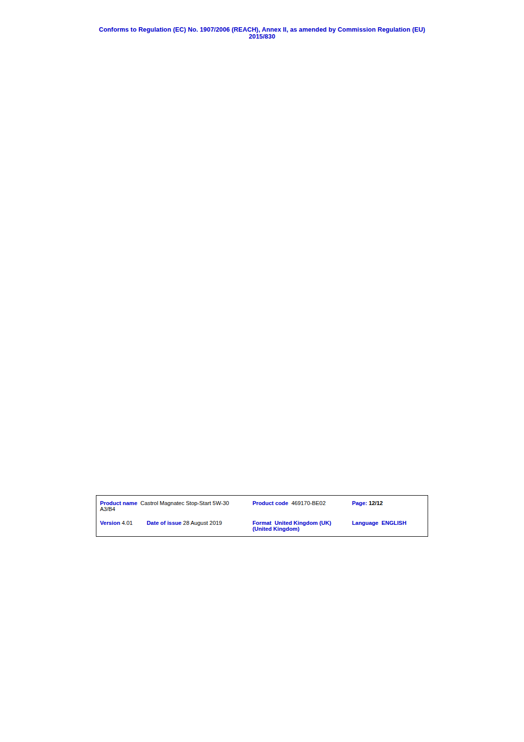Conforms to Regulation (EC) No. 1907/2006 (REACH), Annex II, as amended by Commission Regulation (EU) 2015/830
| Product name Castrol Magnatec Stop-Start 5W-30 A3/B4 | Product code 469170-BE02 | Page: 12/12 |
| Version 4.01 Date of issue 28 August 2019 | Format United Kingdom (UK) (United Kingdom) | Language ENGLISH |